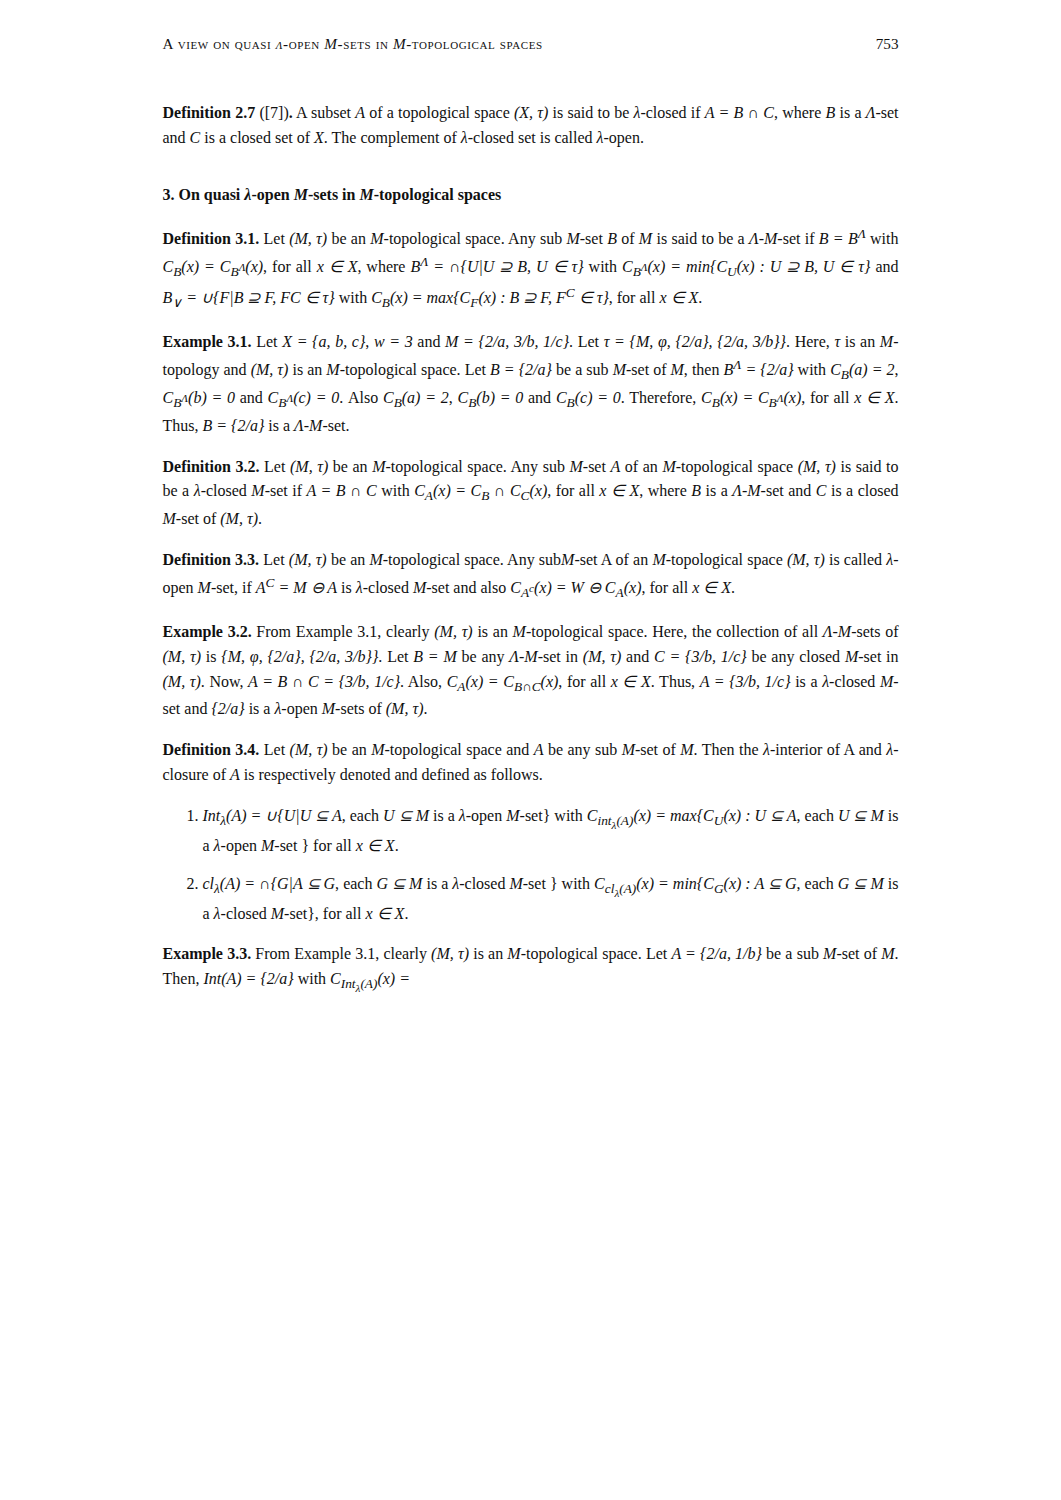A view on quasi λ-open M-sets in M-topological spaces 753
Definition 2.7 ([7]). A subset A of a topological space (X, τ) is said to be λ-closed if A = B ∩ C, where B is a Λ-set and C is a closed set of X. The complement of λ-closed set is called λ-open.
3. On quasi λ-open M-sets in M-topological spaces
Definition 3.1. Let (M, τ) be an M-topological space. Any sub M-set B of M is said to be a Λ-M-set if B = BΛ with CB(x) = CBΛ(x), for all x ∈ X, where BΛ = ∩{U|U ⊇ B, U ∈ τ} with CBΛ(x) = min{CU(x) : U ⊇ B, U ∈ τ} and B∨ = ∪{F|B ⊇ F, FC ∈ τ} with CB(x) = max{CF(x) : B ⊇ F, FC ∈ τ}, for all x ∈ X.
Example 3.1. Let X = {a, b, c}, w = 3 and M = {2/a, 3/b, 1/c}. Let τ = {M, φ, {2/a}, {2/a, 3/b}}. Here, τ is an M-topology and (M, τ) is an M-topological space. Let B = {2/a} be a sub M-set of M, then BΛ = {2/a} with CB(a) = 2, CBΛ(b) = 0 and CBΛ(c) = 0. Also CB(a) = 2, CB(b) = 0 and CB(c) = 0. Therefore, CB(x) = CBΛ(x), for all x ∈ X. Thus, B = {2/a} is a Λ-M-set.
Definition 3.2. Let (M, τ) be an M-topological space. Any sub M-set A of an M-topological space (M, τ) is said to be a λ-closed M-set if A = B ∩ C with CA(x) = CB ∩ CC(x), for all x ∈ X, where B is a Λ-M-set and C is a closed M-set of (M, τ).
Definition 3.3. Let (M, τ) be an M-topological space. Any subM-set A of an M-topological space (M, τ) is called λ-open M-set, if AC = M ⊖ A is λ-closed M-set and also CAc(x) = W ⊖ CA(x), for all x ∈ X.
Example 3.2. From Example 3.1, clearly (M, τ) is an M-topological space. Here, the collection of all Λ-M-sets of (M, τ) is {M, φ, {2/a}, {2/a, 3/b}}. Let B = M be any Λ-M-set in (M, τ) and C = {3/b, 1/c} be any closed M-set in (M, τ). Now, A = B ∩ C = {3/b, 1/c}. Also, CA(x) = CB∩C(x), for all x ∈ X. Thus, A = {3/b, 1/c} is a λ-closed M-set and {2/a} is a λ-open M-sets of (M, τ).
Definition 3.4. Let (M, τ) be an M-topological space and A be any sub M-set of M. Then the λ-interior of A and λ-closure of A is respectively denoted and defined as follows.
Intλ(A) = ∪{U|U ⊆ A, each U ⊆ M is a λ-open M-set} with Cintλ(A)(x) = max{CU(x) : U ⊆ A, each U ⊆ M is a λ-open M-set } for all x ∈ X.
clλ(A) = ∩{G|A ⊆ G, each G ⊆ M is a λ-closed M-set } with Cclλ(A)(x) = min{CG(x) : A ⊆ G, each G ⊆ M is a λ-closed M-set}, for all x ∈ X.
Example 3.3. From Example 3.1, clearly (M, τ) is an M-topological space. Let A = {2/a, 1/b} be a sub M-set of M. Then, Int(A) = {2/a} with CIntλ(A)(x) =